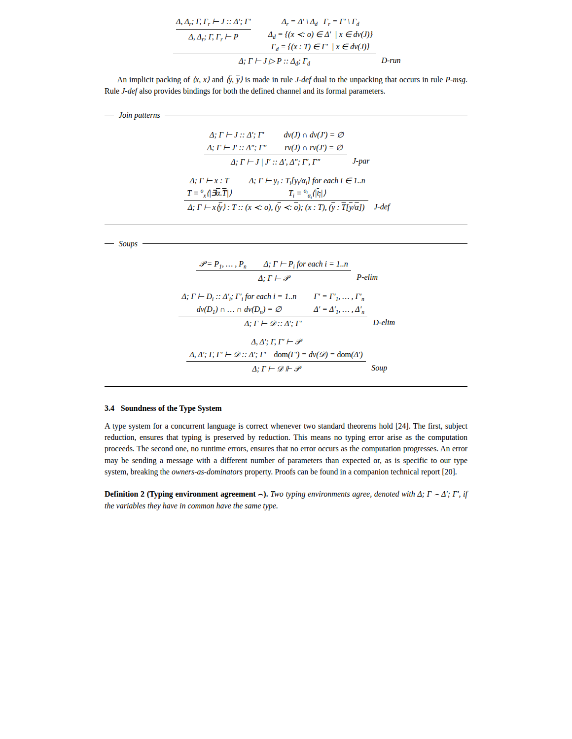Δ, Δr; Γ, Γr ⊢ J :: Δ′; Γ′ Δ, Δr; Γ, Γr ⊢ P Δr = Δ′ \ Δd Γr = Γ′ \ Γd Δd = {(x ≺: o) ∈ Δ′ | x ∈ dv(J)} Γd = {(x : T) ∈ Γ′ | x ∈ dv(J)} Δ; Γ ⊢ J ▷ P :: Δd; Γd
D-run
An implicit packing of ⟨x, x⟩ and ⟨y, y⟩ is made in rule J-def dual to the unpacking that occurs in rule P-msg. Rule J-def also provides bindings for both the defined channel and its formal parameters.
Join patterns
Δ; Γ ⊢ J :: Δ′; Γ′ Δ; Γ ⊢ J′ :: Δ″; Γ″ dv(J) ∩ dv(J′) = ∅ rv(J) ∩ rv(J′) = ∅ Δ; Γ ⊢ J | J′ :: Δ′, Δ″; Γ′, Γ″
J-par
Δ; Γ ⊢ x : T T ≡ ox⟨|∃α.T|⟩ Δ; Γ ⊢ yi : Ti[yi/αi] for each i ∈ 1..n Ti ≡ oiαi⟨|ti|⟩ Δ; Γ ⊢ x⟨y⟩ : T :: (x ≺: o), (y ≺: o); (x : T), (y : T[y/α])
J-def
Soups
𝒫 = P1, … , Pn Δ; Γ ⊢ Pi for each i = 1..n Δ; Γ ⊢ 𝒫
P-elim
Δ; Γ ⊢ Di :: Δ′i; Γ′i for each i = 1..n dv(D1) ∩ … ∩ dv(Dn) = ∅ Γ′ = Γ′1, … , Γ′n Δ′ = Δ′1, … , Δ′n Δ; Γ ⊢ 𝒟 :: Δ′; Γ′
D-elim
Δ, Δ′; Γ, Γ′ ⊢ 𝒫 Δ, Δ′; Γ, Γ′ ⊢ 𝒟 :: Δ′; Γ′ dom(Γ′) = dv(𝒟) = dom(Δ′) Δ; Γ ⊢ 𝒟 ⊩ 𝒫
Soup
3.4 Soundness of the Type System
A type system for a concurrent language is correct whenever two standard theorems hold [24]. The first, subject reduction, ensures that typing is preserved by reduction. This means no typing error arise as the computation proceeds. The second one, no runtime errors, ensures that no error occurs as the computation progresses. An error may be sending a message with a different number of parameters than expected or, as is specific to our type system, breaking the owners-as-dominators property. Proofs can be found in a companion technical report [20].
Definition 2 (Typing environment agreement ⌢). Two typing environments agree, denoted with Δ; Γ ⌢ Δ′; Γ′, if the variables they have in common have the same type.